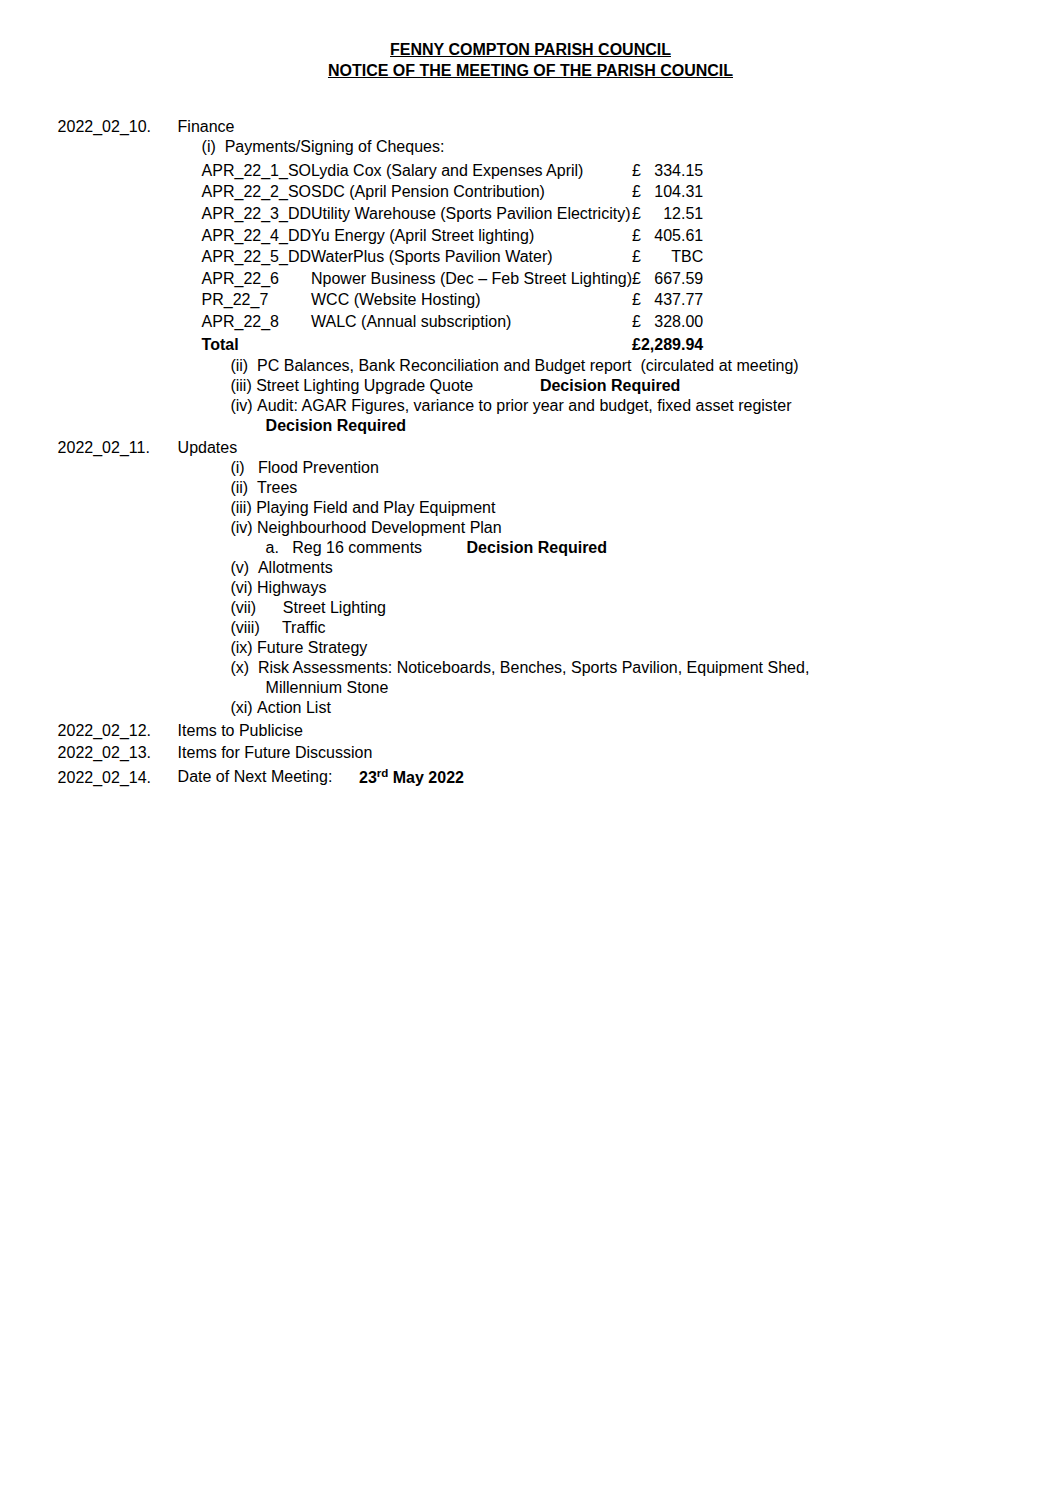FENNY COMPTON PARISH COUNCIL
NOTICE OF THE MEETING OF THE PARISH COUNCIL
2022_02_10.
Finance
(i) Payments/Signing of Cheques:
| APR_22_1_SO | Lydia Cox (Salary and Expenses April) | £ | 334.15 |
| APR_22_2_SO | SDC (April Pension Contribution) | £ | 104.31 |
| APR_22_3_DD | Utility Warehouse (Sports Pavilion Electricity) | £ | 12.51 |
| APR_22_4_DD | Yu Energy (April Street lighting) | £ | 405.61 |
| APR_22_5_DD | WaterPlus (Sports Pavilion Water) | £ | TBC |
| APR_22_6 | Npower Business (Dec – Feb Street Lighting) | £ | 667.59 |
| PR_22_7 | WCC (Website Hosting) | £ | 437.77 |
| APR_22_8 | WALC (Annual subscription) | £ | 328.00 |
| Total | | £ | 2,289.94 |
(ii) PC Balances, Bank Reconciliation and Budget report (circulated at meeting)
(iii) Street Lighting Upgrade Quote Decision Required
(iv) Audit: AGAR Figures, variance to prior year and budget, fixed asset register
Decision Required
2022_02_11.
Updates
(i) Flood Prevention
(ii) Trees
(iii) Playing Field and Play Equipment
(iv) Neighbourhood Development Plan
a. Reg 16 comments Decision Required
(v) Allotments
(vi) Highways
(vii) Street Lighting
(viii) Traffic
(ix) Future Strategy
(x) Risk Assessments: Noticeboards, Benches, Sports Pavilion, Equipment Shed,
Millennium Stone
(xi) Action List
2022_02_12.
Items to Publicise
2022_02_13.
Items for Future Discussion
2022_02_14.
Date of Next Meeting: 23rd May 2022